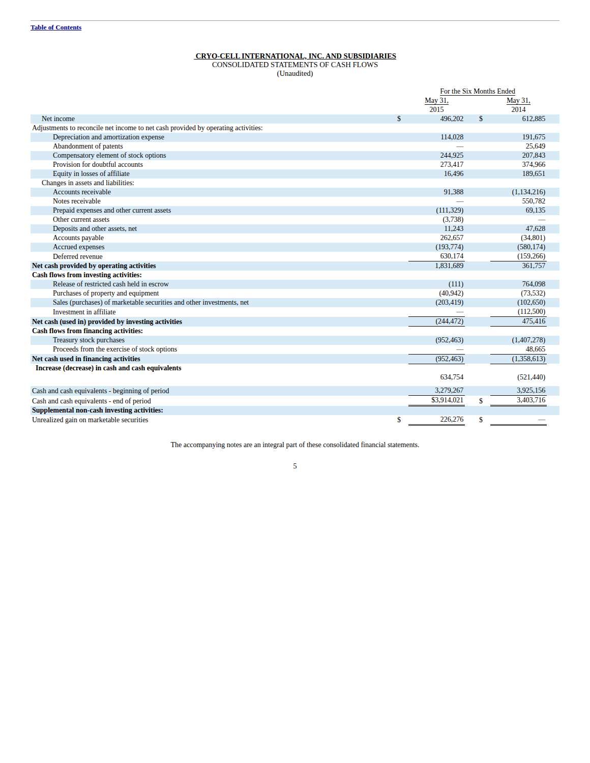Table of Contents
CRYO-CELL INTERNATIONAL, INC. AND SUBSIDIARIES
CONSOLIDATED STATEMENTS OF CASH FLOWS
(Unaudited)
| | For the Six Months Ended |
| | May 31, | May 31, |
| | 2015 | 2014 |
| Net income | $ | 496,202 | | $ | 612,885 | |
| Adjustments to reconcile net income to net cash provided by operating activities: | | | | | | |
| Depreciation and amortization expense | | 114,028 | | | 191,675 | |
| Abandonment of patents | | — | | | 25,649 | |
| Compensatory element of stock options | | 244,925 | | | 207,843 | |
| Provision for doubtful accounts | | 273,417 | | | 374,966 | |
| Equity in losses of affiliate | | 16,496 | | | 189,651 | |
| Changes in assets and liabilities: | | | | | | |
| Accounts receivable | | 91,388 | | | (1,134,216) | |
| Notes receivable | | — | | | 550,782 | |
| Prepaid expenses and other current assets | | (111,329) | | | 69,135 | |
| Other current assets | | (3,738) | | | — | |
| Deposits and other assets, net | | 11,243 | | | 47,628 | |
| Accounts payable | | 262,657 | | | (34,801) | |
| Accrued expenses | | (193,774) | | | (580,174) | |
| Deferred revenue | | 630,174 | | | (159,266) | |
| Net cash provided by operating activities | | 1,831,689 | | | 361,757 | |
| Cash flows from investing activities: | | | | | | |
| Release of restricted cash held in escrow | | (111) | | | 764,098 | |
| Purchases of property and equipment | | (40,942) | | | (73,532) | |
| Sales (purchases) of marketable securities and other investments, net | | (203,419) | | | (102,650) | |
| Investment in affiliate | | — | | | (112,500) | |
| Net cash (used in) provided by investing activities | | (244,472) | | | 475,416 | |
| Cash flows from financing activities: | | | | | | |
| Treasury stock purchases | | (952,463) | | | (1,407,278) | |
| Proceeds from the exercise of stock options | | — | | | 48,665 | |
| Net cash used in financing activities | | (952,463) | | | (1,358,613) | |
| Increase (decrease) in cash and cash equivalents | | | | | | |
| | | 634,754 | | | (521,440) | |
| Cash and cash equivalents - beginning of period | | 3,279,267 | | | 3,925,156 | |
| Cash and cash equivalents - end of period | | $3,914,021 | | $ | 3,403,716 | |
| Supplemental non-cash investing activities: | | | | | | |
| Unrealized gain on marketable securities | $ | 226,276 | | $ | — | |
The accompanying notes are an integral part of these consolidated financial statements.
5